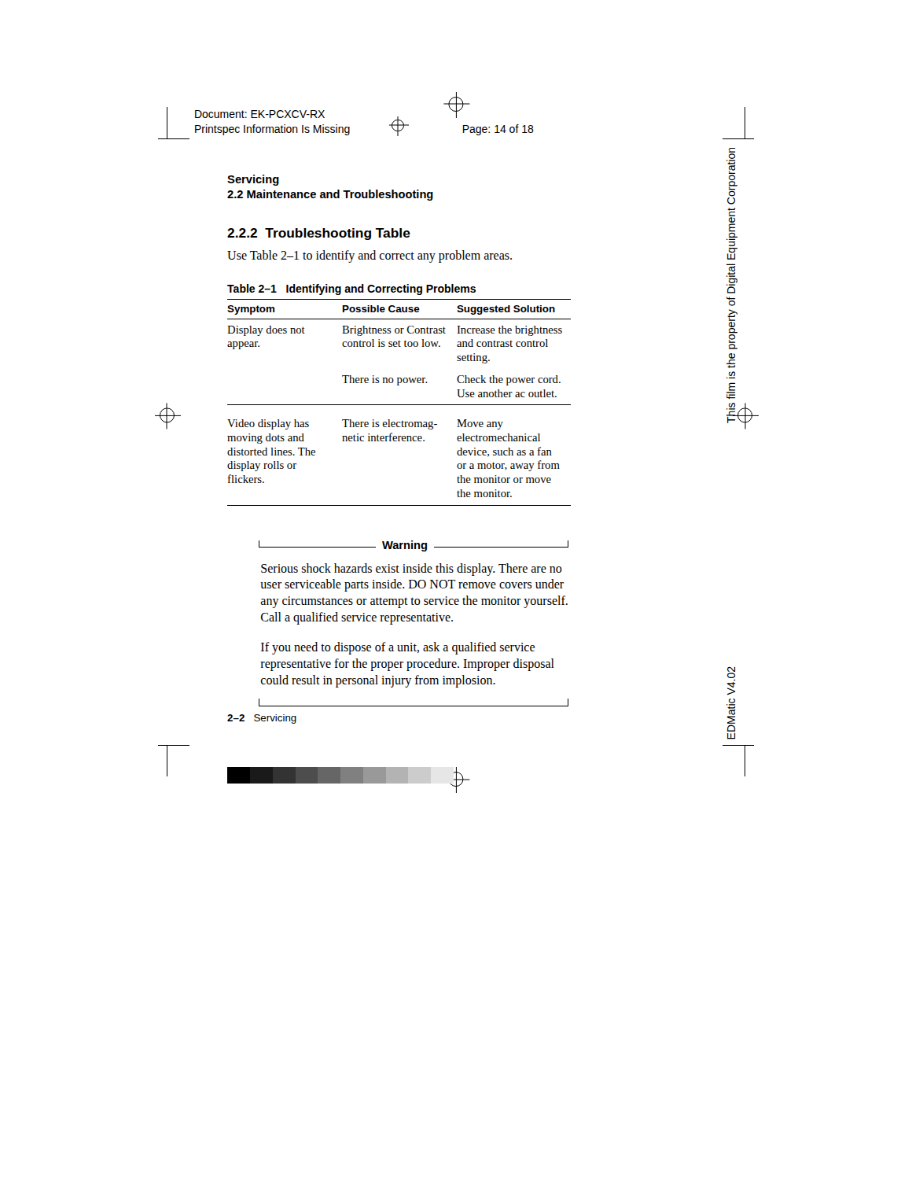Document: EK-PCXCV-RX
Printspec Information Is Missing
Page: 14 of 18
This film is the property of Digital Equipment Corporation
EDMatic V4.02
Servicing
2.2 Maintenance and Troubleshooting
2.2.2 Troubleshooting Table
Use Table 2–1 to identify and correct any problem areas.
Table 2–1 Identifying and Correcting Problems
| Symptom | Possible Cause | Suggested Solution |
| --- | --- | --- |
| Display does not appear. | Brightness or Contrast control is set too low. | Increase the brightness and contrast control setting. |
| | There is no power. | Check the power cord. Use another ac outlet. |
| Video display has moving dots and distorted lines. The display rolls or flickers. | There is electromag­netic interference. | Move any electromechan­ical device, such as a fan or a motor, away from the monitor or move the monitor. |
Warning
Serious shock hazards exist inside this display. There are no user serviceable parts inside. DO NOT remove covers under any circumstances or attempt to service the monitor yourself. Call a qualified service representative.
If you need to dispose of a unit, ask a qualified service representative for the proper procedure. Improper disposal could result in personal injury from implosion.
2–2 Servicing